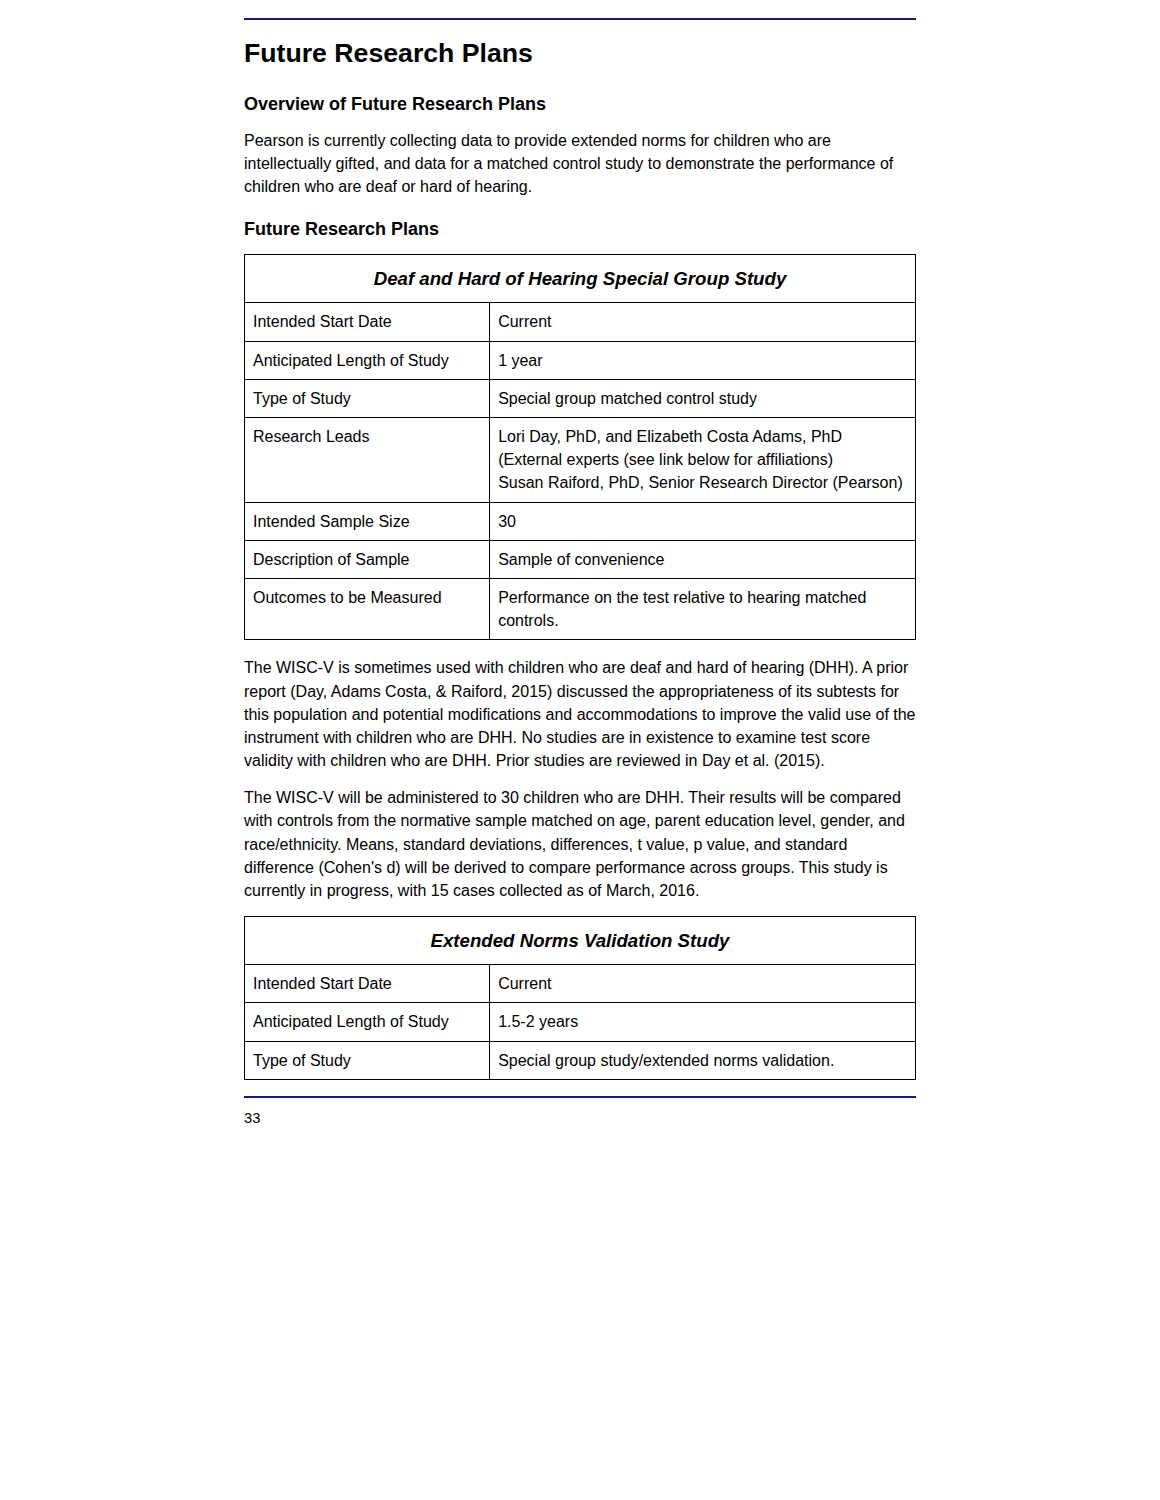Future Research Plans
Overview of Future Research Plans
Pearson is currently collecting data to provide extended norms for children who are intellectually gifted, and data for a matched control study to demonstrate the performance of children who are deaf or hard of hearing.
Future Research Plans
Deaf and Hard of Hearing Special Group Study
| Intended Start Date | Current |
| Anticipated Length of Study | 1 year |
| Type of Study | Special group matched control study |
| Research Leads | Lori Day, PhD, and Elizabeth Costa Adams, PhD (External experts (see link below for affiliations) Susan Raiford, PhD, Senior Research Director (Pearson) |
| Intended Sample Size | 30 |
| Description of Sample | Sample of convenience |
| Outcomes to be Measured | Performance on the test relative to hearing matched controls. |
The WISC-V is sometimes used with children who are deaf and hard of hearing (DHH). A prior report (Day, Adams Costa, & Raiford, 2015) discussed the appropriateness of its subtests for this population and potential modifications and accommodations to improve the valid use of the instrument with children who are DHH. No studies are in existence to examine test score validity with children who are DHH. Prior studies are reviewed in Day et al. (2015).
The WISC-V will be administered to 30 children who are DHH. Their results will be compared with controls from the normative sample matched on age, parent education level, gender, and race/ethnicity. Means, standard deviations, differences, t value, p value, and standard difference (Cohen's d) will be derived to compare performance across groups. This study is currently in progress, with 15 cases collected as of March, 2016.
Extended Norms Validation Study
| Intended Start Date | Current |
| Anticipated Length of Study | 1.5-2 years |
| Type of Study | Special group study/extended norms validation. |
33